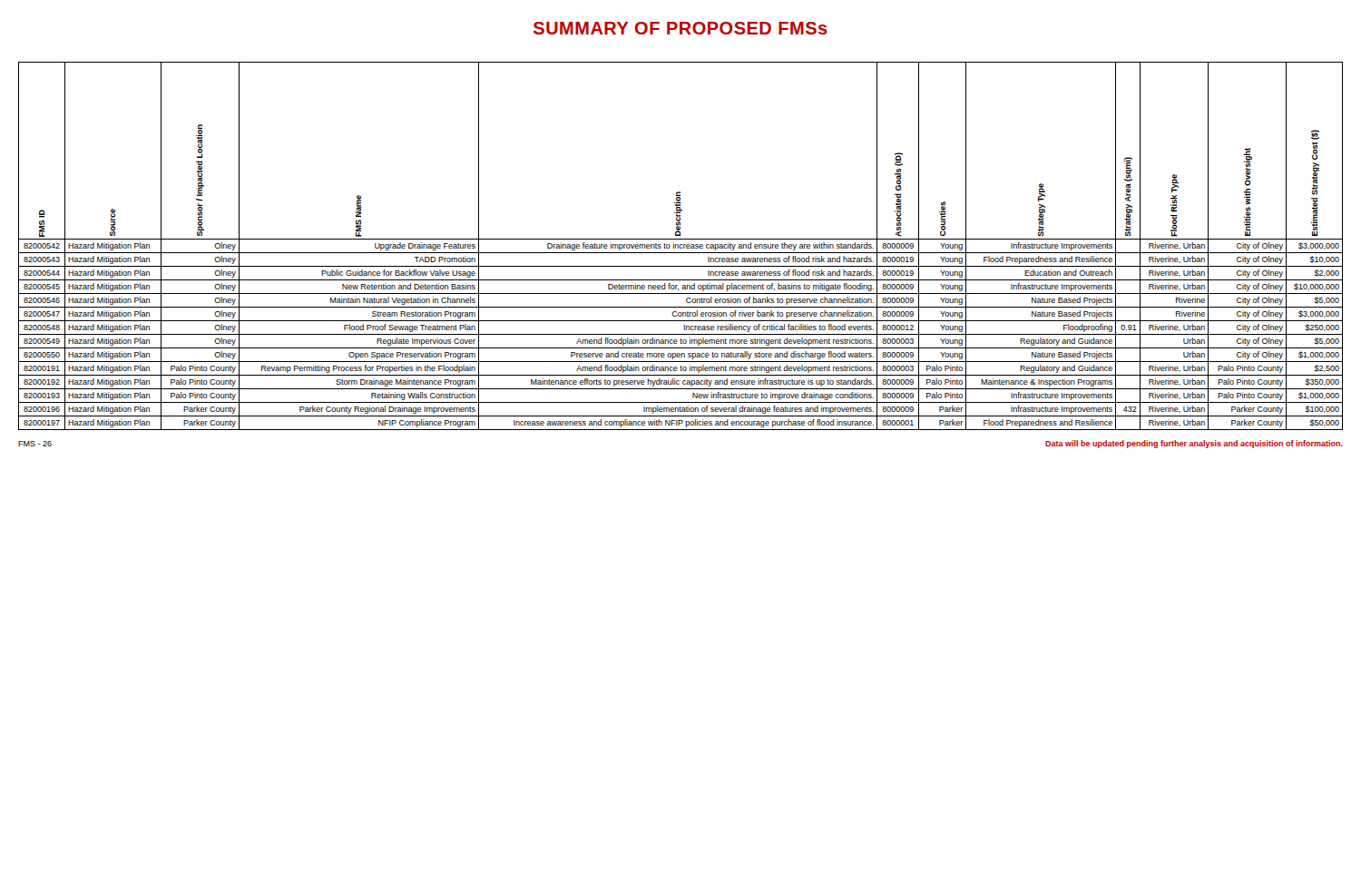SUMMARY OF PROPOSED FMSs
| FMS ID | Source | Sponsor / Impacted Location | FMS Name | Description | Associated Goals (ID) | Counties | Strategy Type | Strategy Area (sqmi) | Flood Risk Type | Entities with Oversight | Estimated Strategy Cost ($) |
| --- | --- | --- | --- | --- | --- | --- | --- | --- | --- | --- | --- |
| 82000542 | Hazard Mitigation Plan | Olney | Upgrade Drainage Features | Drainage feature improvements to increase capacity and ensure they are within standards. | 8000009 | Young | Infrastructure Improvements | | Riverine, Urban | City of Olney | $3,000,000 |
| 82000543 | Hazard Mitigation Plan | Olney | TADD Promotion | Increase awareness of flood risk and hazards. | 8000019 | Young | Flood Preparedness and Resilience | | Riverine, Urban | City of Olney | $10,000 |
| 82000544 | Hazard Mitigation Plan | Olney | Public Guidance for Backflow Valve Usage | Increase awareness of flood risk and hazards. | 8000019 | Young | Education and Outreach | | Riverine, Urban | City of Olney | $2,000 |
| 82000545 | Hazard Mitigation Plan | Olney | New Retention and Detention Basins | Determine need for, and optimal placement of, basins to mitigate flooding. | 8000009 | Young | Infrastructure Improvements | | Riverine, Urban | City of Olney | $10,000,000 |
| 82000546 | Hazard Mitigation Plan | Olney | Maintain Natural Vegetation in Channels | Control erosion of banks to preserve channelization. | 8000009 | Young | Nature Based Projects | | Riverine | City of Olney | $5,000 |
| 82000547 | Hazard Mitigation Plan | Olney | Stream Restoration Program | Control erosion of river bank to preserve channelization. | 8000009 | Young | Nature Based Projects | | Riverine | City of Olney | $3,000,000 |
| 82000548 | Hazard Mitigation Plan | Olney | Flood Proof Sewage Treatment Plan | Increase resiliency of critical facilities to flood events. | 8000012 | Young | Floodproofing | 0.91 | Riverine, Urban | City of Olney | $250,000 |
| 82000549 | Hazard Mitigation Plan | Olney | Regulate Impervious Cover | Amend floodplain ordinance to implement more stringent development restrictions. | 8000003 | Young | Regulatory and Guidance | | Urban | City of Olney | $5,000 |
| 82000550 | Hazard Mitigation Plan | Olney | Open Space Preservation Program | Preserve and create more open space to naturally store and discharge flood waters. | 8000009 | Young | Nature Based Projects | | Urban | City of Olney | $1,000,000 |
| 82000191 | Hazard Mitigation Plan | Palo Pinto County | Revamp Permitting Process for Properties in the Floodplain | Amend floodplain ordinance to implement more stringent development restrictions. | 8000003 | Palo Pinto | Regulatory and Guidance | | Riverine, Urban | Palo Pinto County | $2,500 |
| 82000192 | Hazard Mitigation Plan | Palo Pinto County | Storm Drainage Maintenance Program | Maintenance efforts to preserve hydraulic capacity and ensure infrastructure is up to standards. | 8000009 | Palo Pinto | Maintenance & Inspection Programs | | Riverine, Urban | Palo Pinto County | $350,000 |
| 82000193 | Hazard Mitigation Plan | Palo Pinto County | Retaining Walls Construction | New infrastructure to improve drainage conditions. | 8000009 | Palo Pinto | Infrastructure Improvements | | Riverine, Urban | Palo Pinto County | $1,000,000 |
| 82000196 | Hazard Mitigation Plan | Parker County | Parker County Regional Drainage Improvements | Implementation of several drainage features and improvements. | 8000009 | Parker | Infrastructure Improvements | 432 | Riverine, Urban | Parker County | $100,000 |
| 82000197 | Hazard Mitigation Plan | Parker County | NFIP Compliance Program | Increase awareness and compliance with NFIP policies and encourage purchase of flood insurance. | 8000001 | Parker | Flood Preparedness and Resilience | | Riverine, Urban | Parker County | $50,000 |
FMS - 26 Data will be updated pending further analysis and acquisition of information.